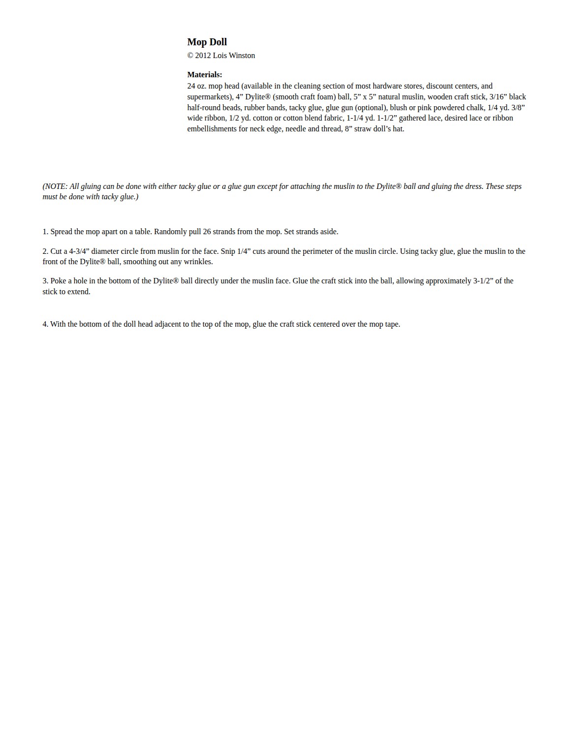Mop Doll
© 2012 Lois Winston
Materials:
24 oz. mop head (available in the cleaning section of most hardware stores, discount centers, and supermarkets), 4” Dylite® (smooth craft foam) ball, 5” x 5” natural muslin, wooden craft stick, 3/16” black half-round beads, rubber bands, tacky glue, glue gun (optional), blush or pink powdered chalk, 1/4 yd. 3/8” wide ribbon, 1/2 yd. cotton or cotton blend fabric, 1-1/4 yd. 1-1/2” gathered lace, desired lace or ribbon embellishments for neck edge, needle and thread, 8” straw doll’s hat.
(NOTE: All gluing can be done with either tacky glue or a glue gun except for attaching the muslin to the Dylite® ball and gluing the dress. These steps must be done with tacky glue.)
1. Spread the mop apart on a table. Randomly pull 26 strands from the mop. Set strands aside.
2. Cut a 4-3/4” diameter circle from muslin for the face. Snip 1/4” cuts around the perimeter of the muslin circle. Using tacky glue, glue the muslin to the front of the Dylite® ball, smoothing out any wrinkles.
3. Poke a hole in the bottom of the Dylite® ball directly under the muslin face. Glue the craft stick into the ball, allowing approximately 3-1/2” of the stick to extend.
4. With the bottom of the doll head adjacent to the top of the mop, glue the craft stick centered over the mop tape.